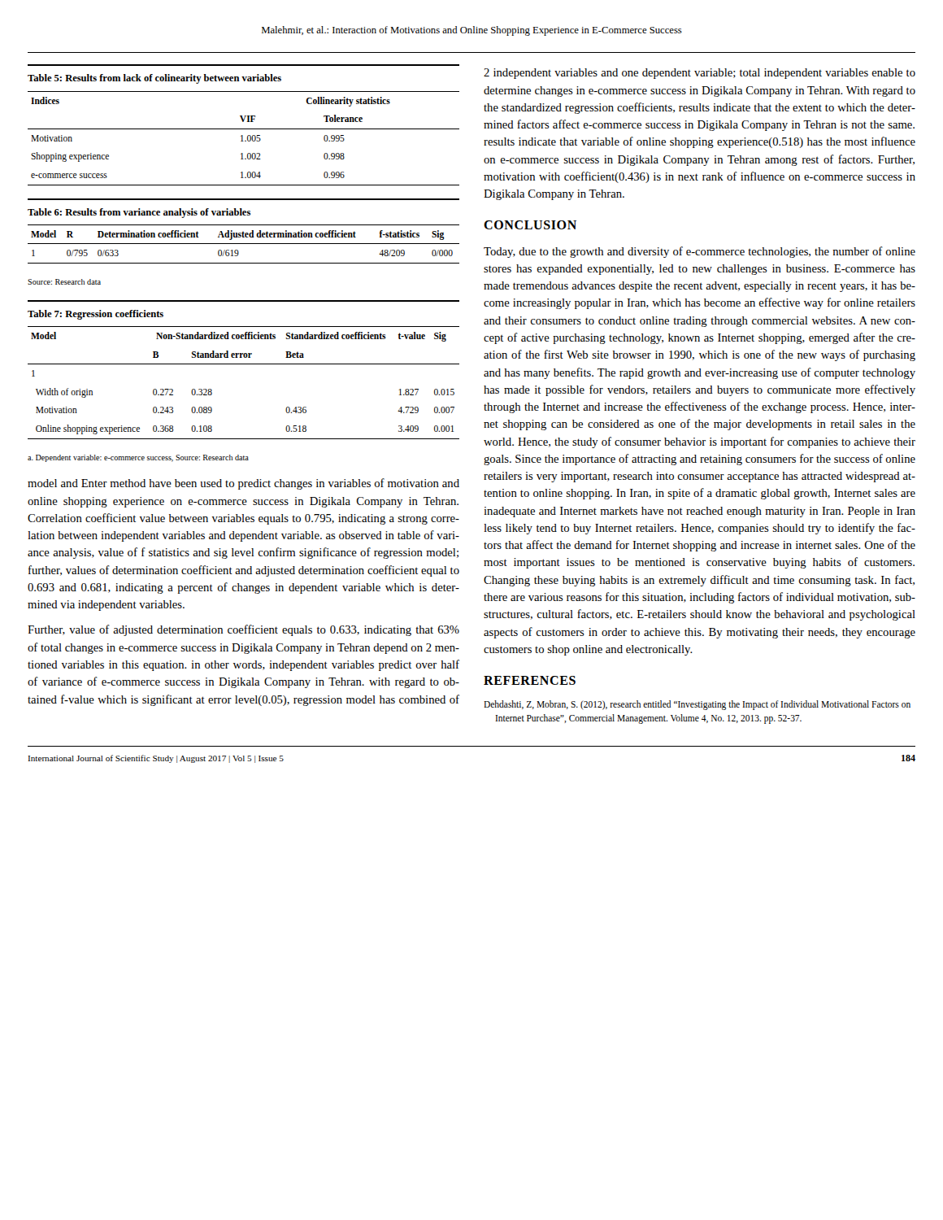Malehmir, et al.: Interaction of Motivations and Online Shopping Experience in E-Commerce Success
Table 5: Results from lack of colinearity between variables
| Indices | Collinearity statistics |
| --- | --- |
| VIF | Tolerance |
| Motivation | 1.005 | 0.995 |
| Shopping experience | 1.002 | 0.998 |
| e-commerce success | 1.004 | 0.996 |
Table 6: Results from variance analysis of variables
| Model | R | Determination coefficient | Adjusted determination coefficient | f-statistics | Sig |
| --- | --- | --- | --- | --- | --- |
| 1 | 0/795 | 0/633 | 0/619 | 48/209 | 0/000 |
Source: Research data
Table 7: Regression coefficients
| Model | Non-Standardized coefficients | Standardized coefficients | t-value | Sig |
| --- | --- | --- | --- | --- |
| B | Standard error | Beta | | |
| 1 | | | | | |
| Width of origin | 0.272 | 0.328 | | 1.827 | 0.015 |
| Motivation | 0.243 | 0.089 | 0.436 | 4.729 | 0.007 |
| Online shopping experience | 0.368 | 0.108 | 0.518 | 3.409 | 0.001 |
a. Dependent variable: e-commerce success, Source: Research data
model and Enter method have been used to predict changes in variables of motivation and online shopping experience on e-commerce success in Digikala Company in Tehran. Correlation coefficient value between variables equals to 0.795, indicating a strong correlation between independent variables and dependent variable. as observed in table of variance analysis, value of f statistics and sig level confirm significance of regression model; further, values of determination coefficient and adjusted determination coefficient equal to 0.693 and 0.681, indicating a percent of changes in dependent variable which is determined via independent variables.
Further, value of adjusted determination coefficient equals to 0.633, indicating that 63% of total changes in e-commerce success in Digikala Company in Tehran depend on 2 mentioned variables in this equation. in other words, independent variables predict over half of variance of e-commerce success in Digikala Company in Tehran. with regard to obtained f-value which is significant at error level(0.05), regression model has combined of 2 independent variables and one dependent variable; total independent variables enable to determine changes in e-commerce success in Digikala Company in Tehran. With regard to the standardized regression coefficients, results indicate that the extent to which the determined factors affect e-commerce success in Digikala Company in Tehran is not the same. results indicate that variable of online shopping experience(0.518) has the most influence on e-commerce success in Digikala Company in Tehran among rest of factors. Further, motivation with coefficient(0.436) is in next rank of influence on e-commerce success in Digikala Company in Tehran.
CONCLUSION
Today, due to the growth and diversity of e-commerce technologies, the number of online stores has expanded exponentially, led to new challenges in business. E-commerce has made tremendous advances despite the recent advent, especially in recent years, it has become increasingly popular in Iran, which has become an effective way for online retailers and their consumers to conduct online trading through commercial websites. A new concept of active purchasing technology, known as Internet shopping, emerged after the creation of the first Web site browser in 1990, which is one of the new ways of purchasing and has many benefits. The rapid growth and ever-increasing use of computer technology has made it possible for vendors, retailers and buyers to communicate more effectively through the Internet and increase the effectiveness of the exchange process. Hence, internet shopping can be considered as one of the major developments in retail sales in the world. Hence, the study of consumer behavior is important for companies to achieve their goals. Since the importance of attracting and retaining consumers for the success of online retailers is very important, research into consumer acceptance has attracted widespread attention to online shopping. In Iran, in spite of a dramatic global growth, Internet sales are inadequate and Internet markets have not reached enough maturity in Iran. People in Iran less likely tend to buy Internet retailers. Hence, companies should try to identify the factors that affect the demand for Internet shopping and increase in internet sales. One of the most important issues to be mentioned is conservative buying habits of customers. Changing these buying habits is an extremely difficult and time consuming task. In fact, there are various reasons for this situation, including factors of individual motivation, substructures, cultural factors, etc. E-retailers should know the behavioral and psychological aspects of customers in order to achieve this. By motivating their needs, they encourage customers to shop online and electronically.
REFERENCES
Dehdashti, Z, Mobran, S. (2012), research entitled “Investigating the Impact of Individual Motivational Factors on Internet Purchase”, Commercial Management. Volume 4, No. 12, 2013. pp. 52-37.
International Journal of Scientific Study | August 2017 | Vol 5 | Issue 5
184